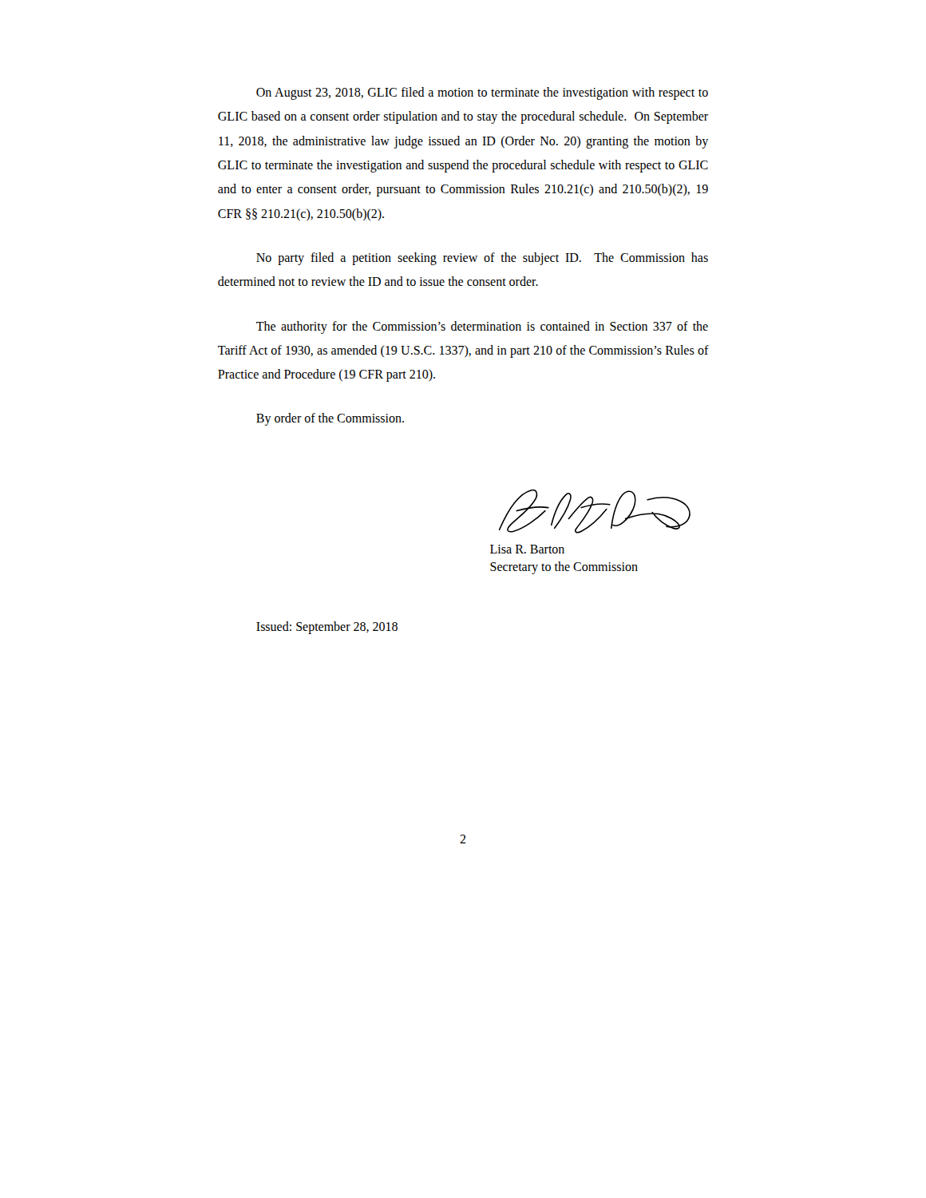On August 23, 2018, GLIC filed a motion to terminate the investigation with respect to GLIC based on a consent order stipulation and to stay the procedural schedule. On September 11, 2018, the administrative law judge issued an ID (Order No. 20) granting the motion by GLIC to terminate the investigation and suspend the procedural schedule with respect to GLIC and to enter a consent order, pursuant to Commission Rules 210.21(c) and 210.50(b)(2), 19 CFR §§ 210.21(c), 210.50(b)(2).
No party filed a petition seeking review of the subject ID. The Commission has determined not to review the ID and to issue the consent order.
The authority for the Commission’s determination is contained in Section 337 of the Tariff Act of 1930, as amended (19 U.S.C. 1337), and in part 210 of the Commission’s Rules of Practice and Procedure (19 CFR part 210).
By order of the Commission.
Lisa R. Barton
Secretary to the Commission
Issued: September 28, 2018
2